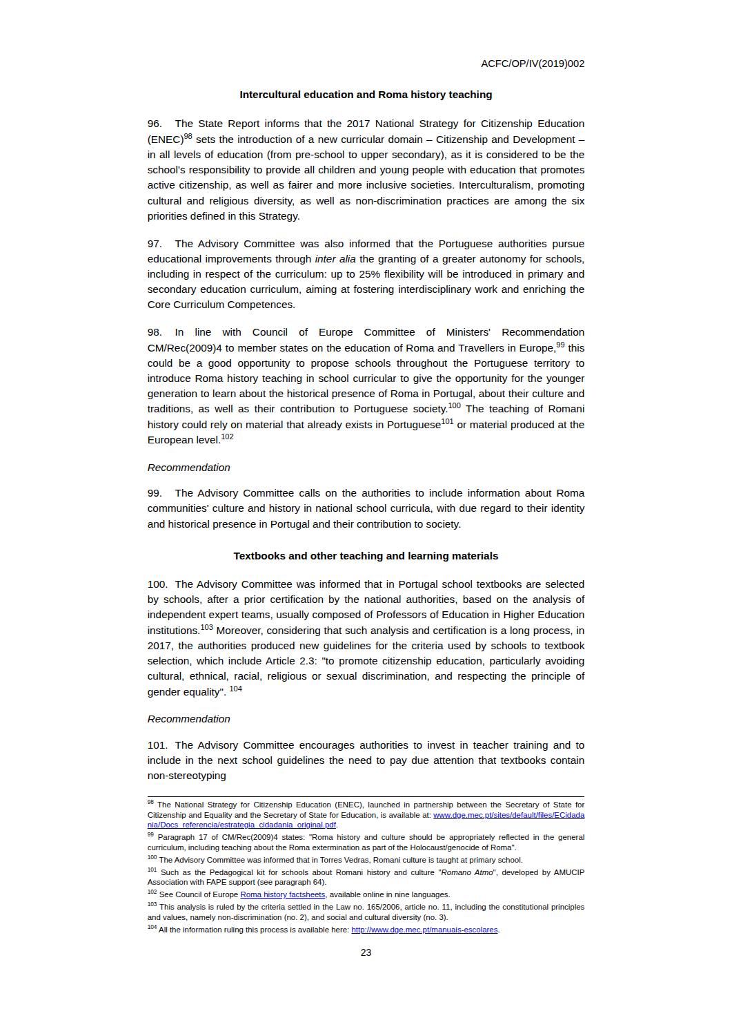ACFC/OP/IV(2019)002
Intercultural education and Roma history teaching
96. The State Report informs that the 2017 National Strategy for Citizenship Education (ENEC)98 sets the introduction of a new curricular domain – Citizenship and Development – in all levels of education (from pre-school to upper secondary), as it is considered to be the school's responsibility to provide all children and young people with education that promotes active citizenship, as well as fairer and more inclusive societies. Interculturalism, promoting cultural and religious diversity, as well as non-discrimination practices are among the six priorities defined in this Strategy.
97. The Advisory Committee was also informed that the Portuguese authorities pursue educational improvements through inter alia the granting of a greater autonomy for schools, including in respect of the curriculum: up to 25% flexibility will be introduced in primary and secondary education curriculum, aiming at fostering interdisciplinary work and enriching the Core Curriculum Competences.
98. In line with Council of Europe Committee of Ministers' Recommendation CM/Rec(2009)4 to member states on the education of Roma and Travellers in Europe,99 this could be a good opportunity to propose schools throughout the Portuguese territory to introduce Roma history teaching in school curricular to give the opportunity for the younger generation to learn about the historical presence of Roma in Portugal, about their culture and traditions, as well as their contribution to Portuguese society.100 The teaching of Romani history could rely on material that already exists in Portuguese101 or material produced at the European level.102
Recommendation
99. The Advisory Committee calls on the authorities to include information about Roma communities' culture and history in national school curricula, with due regard to their identity and historical presence in Portugal and their contribution to society.
Textbooks and other teaching and learning materials
100. The Advisory Committee was informed that in Portugal school textbooks are selected by schools, after a prior certification by the national authorities, based on the analysis of independent expert teams, usually composed of Professors of Education in Higher Education institutions.103 Moreover, considering that such analysis and certification is a long process, in 2017, the authorities produced new guidelines for the criteria used by schools to textbook selection, which include Article 2.3: "to promote citizenship education, particularly avoiding cultural, ethnical, racial, religious or sexual discrimination, and respecting the principle of gender equality". 104
Recommendation
101. The Advisory Committee encourages authorities to invest in teacher training and to include in the next school guidelines the need to pay due attention that textbooks contain non-stereotyping
98 The National Strategy for Citizenship Education (ENEC), launched in partnership between the Secretary of State for Citizenship and Equality and the Secretary of State for Education, is available at: www.dge.mec.pt/sites/default/files/ECidadania/Docs_referencia/estrategia_cidadania_original.pdf.
99 Paragraph 17 of CM/Rec(2009)4 states: "Roma history and culture should be appropriately reflected in the general curriculum, including teaching about the Roma extermination as part of the Holocaust/genocide of Roma".
100 The Advisory Committee was informed that in Torres Vedras, Romani culture is taught at primary school.
101 Such as the Pedagogical kit for schools about Romani history and culture "Romano Atmo", developed by AMUCIP Association with FAPE support (see paragraph 64).
102 See Council of Europe Roma history factsheets, available online in nine languages.
103 This analysis is ruled by the criteria settled in the Law no. 165/2006, article no. 11, including the constitutional principles and values, namely non-discrimination (no. 2), and social and cultural diversity (no. 3).
104 All the information ruling this process is available here: http://www.dge.mec.pt/manuais-escolares.
23